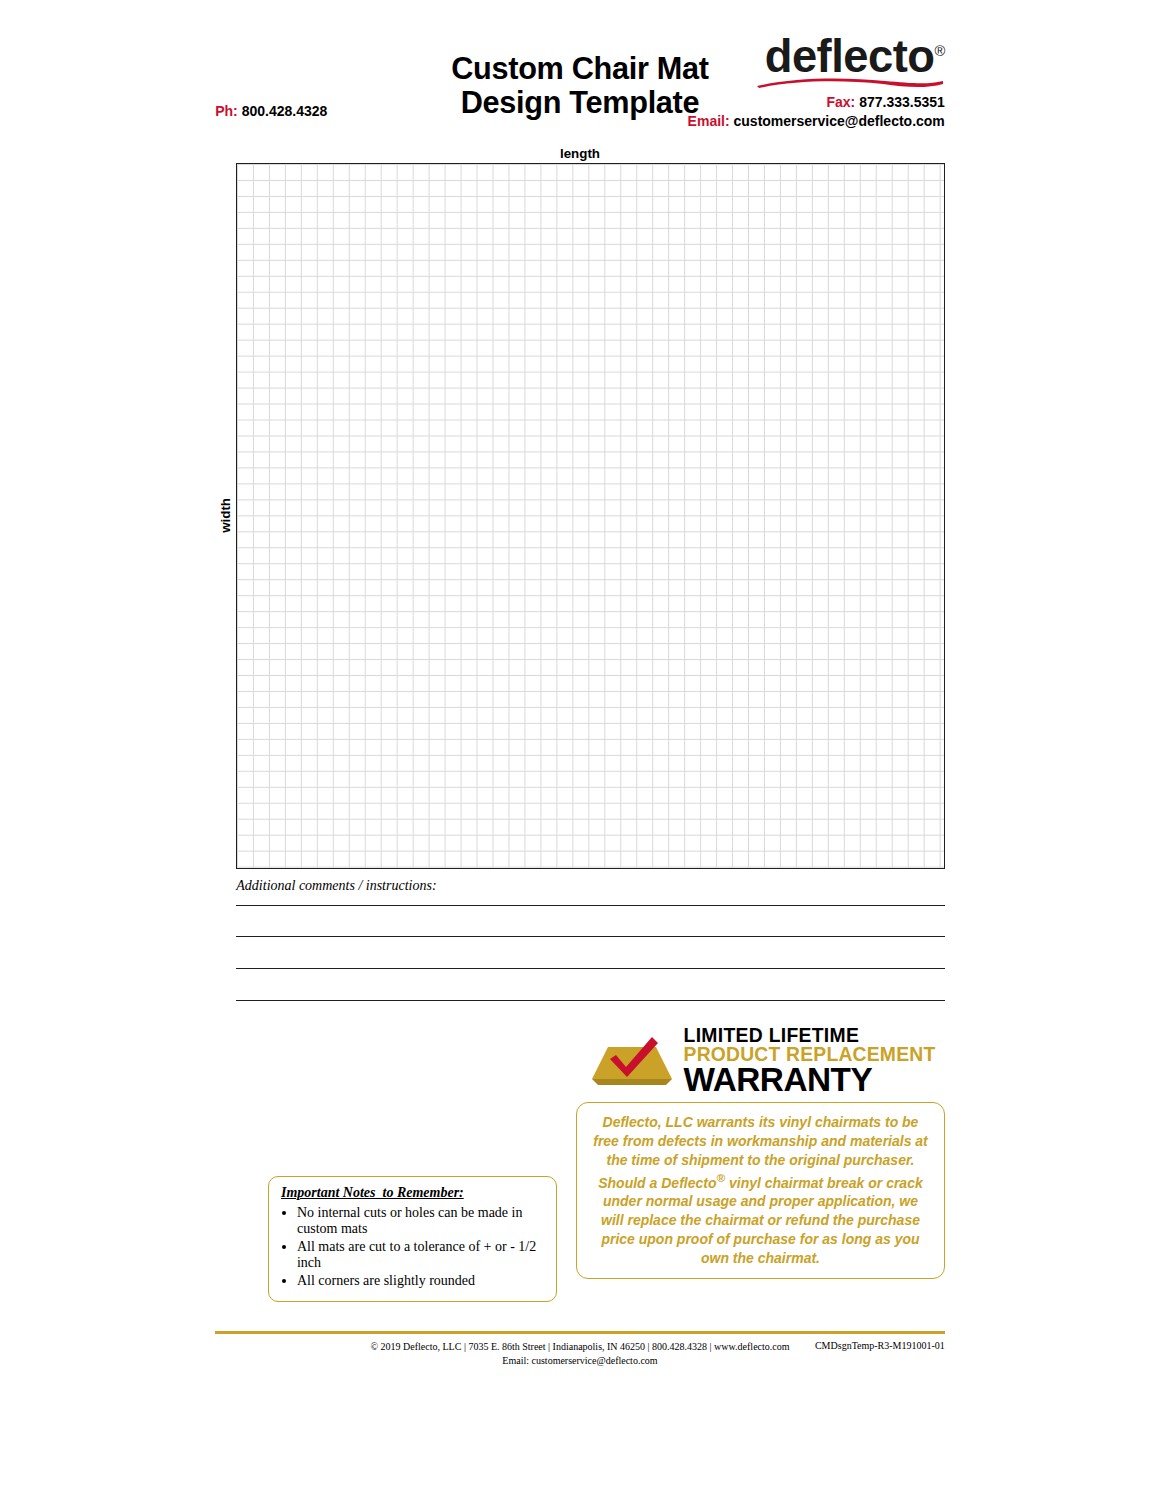deflecto®
Custom Chair Mat
Design Template
Ph: 800.428.4328
Fax: 877.333.5351
Email: customerservice@deflecto.com
length
width
Additional comments / instructions:
Important Notes to Remember:
No internal cuts or holes can be made in custom mats
All mats are cut to a tolerance of + or - 1/2 inch
All corners are slightly rounded
LIMITED LIFETIME
PRODUCT REPLACEMENT
WARRANTY
Deflecto, LLC warrants its vinyl chairmats to be free from defects in workmanship and materials at the time of shipment to the original purchaser. Should a Deflecto® vinyl chairmat break or crack under normal usage and proper application, we will replace the chairmat or refund the purchase price upon proof of purchase for as long as you own the chairmat.
© 2019 Deflecto, LLC | 7035 E. 86th Street | Indianapolis, IN 46250 | 800.428.4328 | www.deflecto.com
Email: customerservice@deflecto.com
CMDsgnTemp-R3-M191001-01